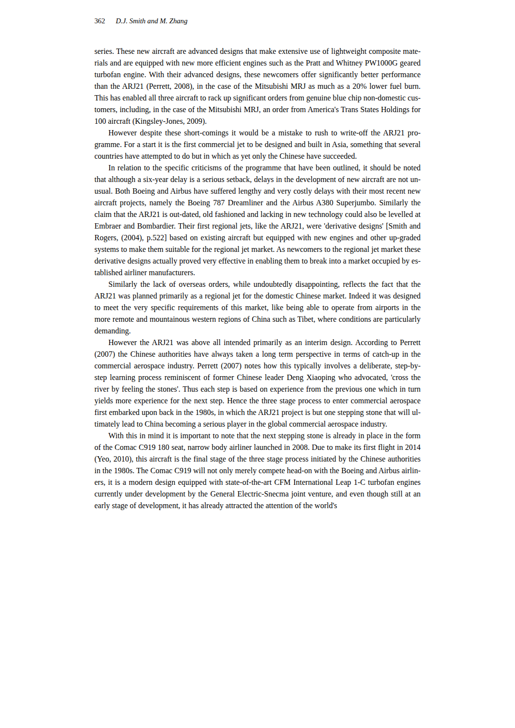362 D.J. Smith and M. Zhang
series. These new aircraft are advanced designs that make extensive use of lightweight composite materials and are equipped with new more efficient engines such as the Pratt and Whitney PW1000G geared turbofan engine. With their advanced designs, these newcomers offer significantly better performance than the ARJ21 (Perrett, 2008), in the case of the Mitsubishi MRJ as much as a 20% lower fuel burn. This has enabled all three aircraft to rack up significant orders from genuine blue chip non-domestic customers, including, in the case of the Mitsubishi MRJ, an order from America's Trans States Holdings for 100 aircraft (Kingsley-Jones, 2009).
However despite these short-comings it would be a mistake to rush to write-off the ARJ21 programme. For a start it is the first commercial jet to be designed and built in Asia, something that several countries have attempted to do but in which as yet only the Chinese have succeeded.
In relation to the specific criticisms of the programme that have been outlined, it should be noted that although a six-year delay is a serious setback, delays in the development of new aircraft are not unusual. Both Boeing and Airbus have suffered lengthy and very costly delays with their most recent new aircraft projects, namely the Boeing 787 Dreamliner and the Airbus A380 Superjumbo. Similarly the claim that the ARJ21 is out-dated, old fashioned and lacking in new technology could also be levelled at Embraer and Bombardier. Their first regional jets, like the ARJ21, were 'derivative designs' [Smith and Rogers, (2004), p.522] based on existing aircraft but equipped with new engines and other up-graded systems to make them suitable for the regional jet market. As newcomers to the regional jet market these derivative designs actually proved very effective in enabling them to break into a market occupied by established airliner manufacturers.
Similarly the lack of overseas orders, while undoubtedly disappointing, reflects the fact that the ARJ21 was planned primarily as a regional jet for the domestic Chinese market. Indeed it was designed to meet the very specific requirements of this market, like being able to operate from airports in the more remote and mountainous western regions of China such as Tibet, where conditions are particularly demanding.
However the ARJ21 was above all intended primarily as an interim design. According to Perrett (2007) the Chinese authorities have always taken a long term perspective in terms of catch-up in the commercial aerospace industry. Perrett (2007) notes how this typically involves a deliberate, step-by-step learning process reminiscent of former Chinese leader Deng Xiaoping who advocated, 'cross the river by feeling the stones'. Thus each step is based on experience from the previous one which in turn yields more experience for the next step. Hence the three stage process to enter commercial aerospace first embarked upon back in the 1980s, in which the ARJ21 project is but one stepping stone that will ultimately lead to China becoming a serious player in the global commercial aerospace industry.
With this in mind it is important to note that the next stepping stone is already in place in the form of the Comac C919 180 seat, narrow body airliner launched in 2008. Due to make its first flight in 2014 (Yeo, 2010), this aircraft is the final stage of the three stage process initiated by the Chinese authorities in the 1980s. The Comac C919 will not only merely compete head-on with the Boeing and Airbus airliners, it is a modern design equipped with state-of-the-art CFM International Leap 1-C turbofan engines currently under development by the General Electric-Snecma joint venture, and even though still at an early stage of development, it has already attracted the attention of the world's